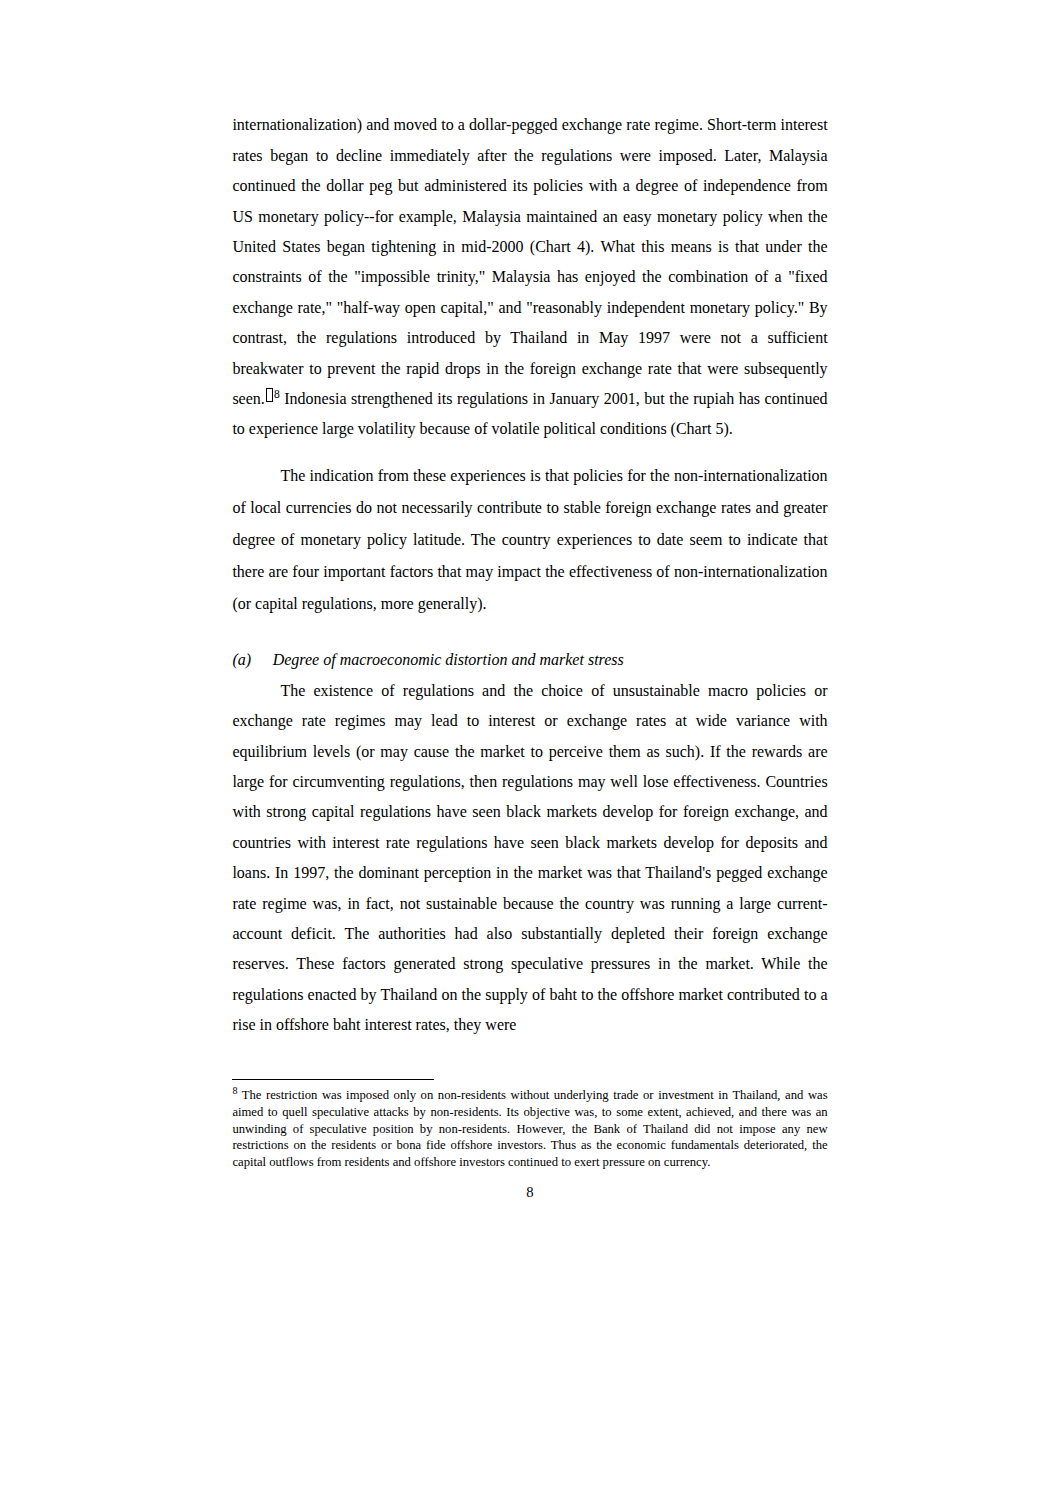internationalization) and moved to a dollar-pegged exchange rate regime. Short-term interest rates began to decline immediately after the regulations were imposed. Later, Malaysia continued the dollar peg but administered its policies with a degree of independence from US monetary policy--for example, Malaysia maintained an easy monetary policy when the United States began tightening in mid-2000 (Chart 4). What this means is that under the constraints of the "impossible trinity," Malaysia has enjoyed the combination of a "fixed exchange rate," "half-way open capital," and "reasonably independent monetary policy." By contrast, the regulations introduced by Thailand in May 1997 were not a sufficient breakwater to prevent the rapid drops in the foreign exchange rate that were subsequently seen.8 Indonesia strengthened its regulations in January 2001, but the rupiah has continued to experience large volatility because of volatile political conditions (Chart 5).
The indication from these experiences is that policies for the non-internationalization of local currencies do not necessarily contribute to stable foreign exchange rates and greater degree of monetary policy latitude. The country experiences to date seem to indicate that there are four important factors that may impact the effectiveness of non-internationalization (or capital regulations, more generally).
(a) Degree of macroeconomic distortion and market stress
The existence of regulations and the choice of unsustainable macro policies or exchange rate regimes may lead to interest or exchange rates at wide variance with equilibrium levels (or may cause the market to perceive them as such). If the rewards are large for circumventing regulations, then regulations may well lose effectiveness. Countries with strong capital regulations have seen black markets develop for foreign exchange, and countries with interest rate regulations have seen black markets develop for deposits and loans. In 1997, the dominant perception in the market was that Thailand's pegged exchange rate regime was, in fact, not sustainable because the country was running a large current-account deficit. The authorities had also substantially depleted their foreign exchange reserves. These factors generated strong speculative pressures in the market. While the regulations enacted by Thailand on the supply of baht to the offshore market contributed to a rise in offshore baht interest rates, they were
8 The restriction was imposed only on non-residents without underlying trade or investment in Thailand, and was aimed to quell speculative attacks by non-residents. Its objective was, to some extent, achieved, and there was an unwinding of speculative position by non-residents. However, the Bank of Thailand did not impose any new restrictions on the residents or bona fide offshore investors. Thus as the economic fundamentals deteriorated, the capital outflows from residents and offshore investors continued to exert pressure on currency.
8